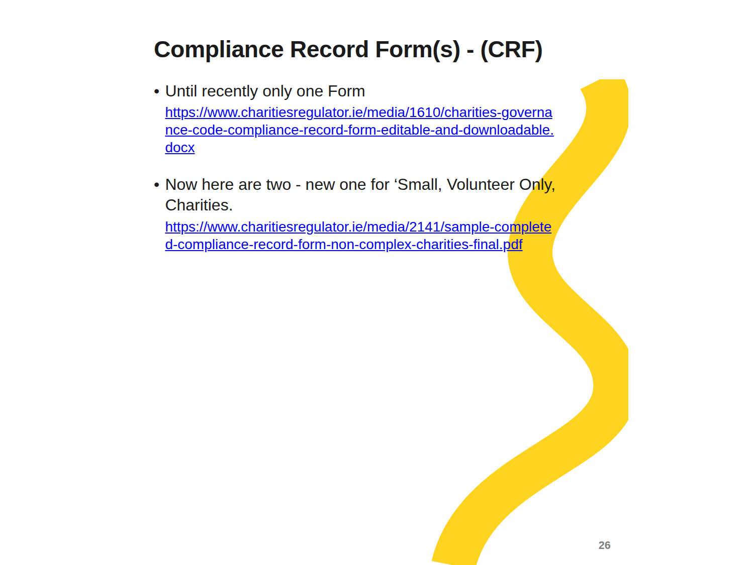Compliance Record Form(s) - (CRF)
Until recently only one Form https://www.charitiesregulator.ie/media/1610/charities-governance-code-compliance-record-form-editable-and-downloadable.docx
Now here are two - new one for ‘Small, Volunteer Only, Charities. https://www.charitiesregulator.ie/media/2141/sample-completed-compliance-record-form-non-complex-charities-final.pdf
26